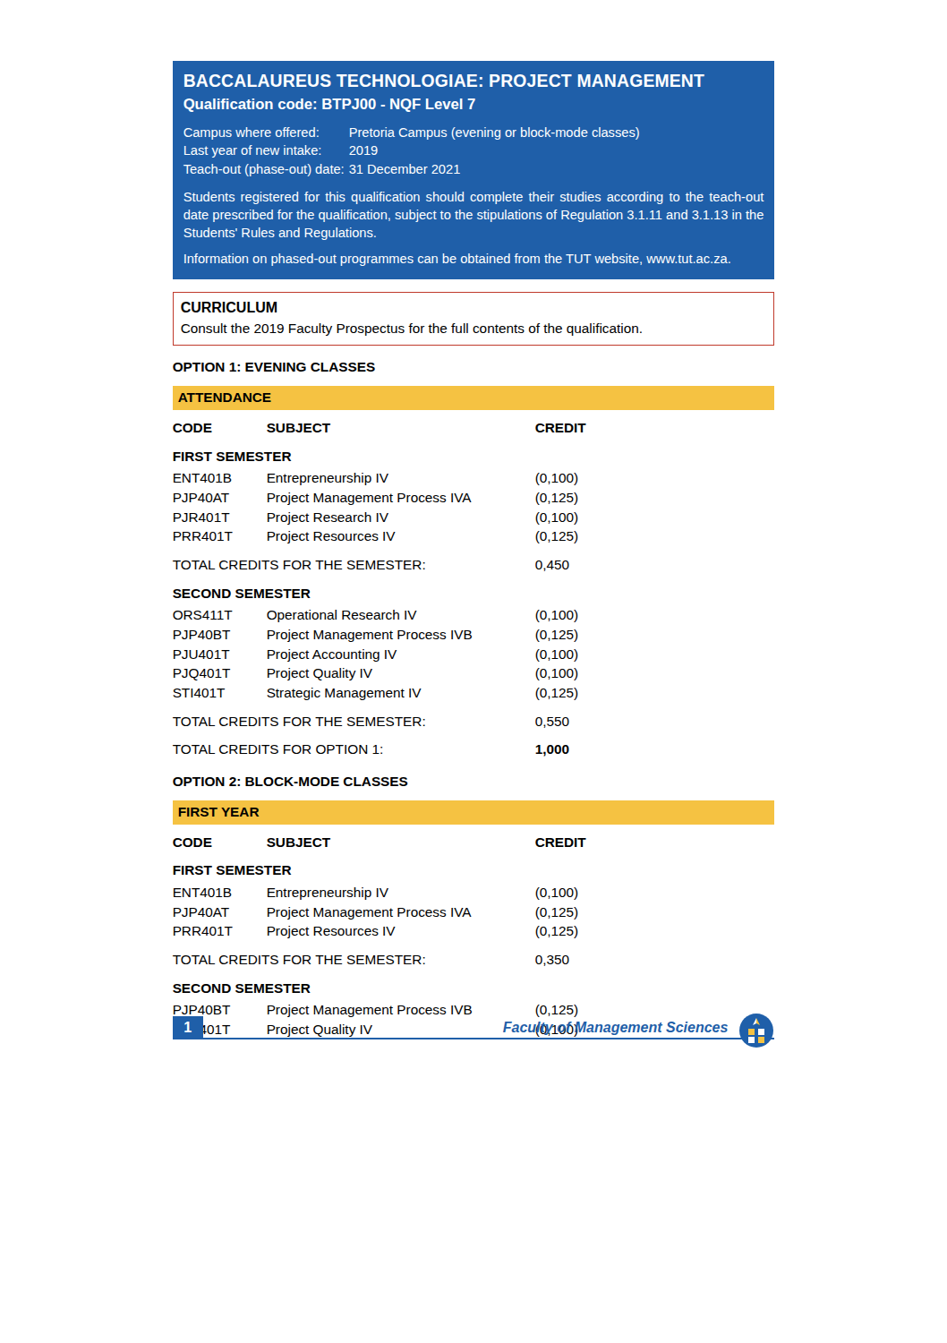BACCALAUREUS TECHNOLOGIAE: PROJECT MANAGEMENT
Qualification code: BTPJ00 - NQF Level 7
| Campus where offered: | Pretoria Campus (evening or block-mode classes) |
| Last year of new intake: | 2019 |
| Teach-out (phase-out) date: | 31 December 2021 |
Students registered for this qualification should complete their studies according to the teach-out date prescribed for the qualification, subject to the stipulations of Regulation 3.1.11 and 3.1.13 in the Students' Rules and Regulations.
Information on phased-out programmes can be obtained from the TUT website, www.tut.ac.za.
CURRICULUM
Consult the 2019 Faculty Prospectus for the full contents of the qualification.
OPTION 1: EVENING CLASSES
ATTENDANCE
| CODE | SUBJECT | CREDIT |
| FIRST SEMESTER |
| ENT401B | Entrepreneurship IV | (0,100) |
| PJP40AT | Project Management Process IVA | (0,125) |
| PJR401T | Project Research IV | (0,100) |
| PRR401T | Project Resources IV | (0,125) |
| TOTAL CREDITS FOR THE SEMESTER: | 0,450 |
| SECOND SEMESTER |
| ORS411T | Operational Research IV | (0,100) |
| PJP40BT | Project Management Process IVB | (0,125) |
| PJU401T | Project Accounting IV | (0,100) |
| PJQ401T | Project Quality IV | (0,100) |
| STI401T | Strategic Management IV | (0,125) |
| TOTAL CREDITS FOR THE SEMESTER: | 0,550 |
| TOTAL CREDITS FOR OPTION 1: | 1,000 |
OPTION 2: BLOCK-MODE CLASSES
FIRST YEAR
| CODE | SUBJECT | CREDIT |
| FIRST SEMESTER |
| ENT401B | Entrepreneurship IV | (0,100) |
| PJP40AT | Project Management Process IVA | (0,125) |
| PRR401T | Project Resources IV | (0,125) |
| TOTAL CREDITS FOR THE SEMESTER: | 0,350 |
| SECOND SEMESTER |
| PJP40BT | Project Management Process IVB | (0,125) |
| PJQ401T | Project Quality IV | (0,100) |
1
Faculty of Management Sciences